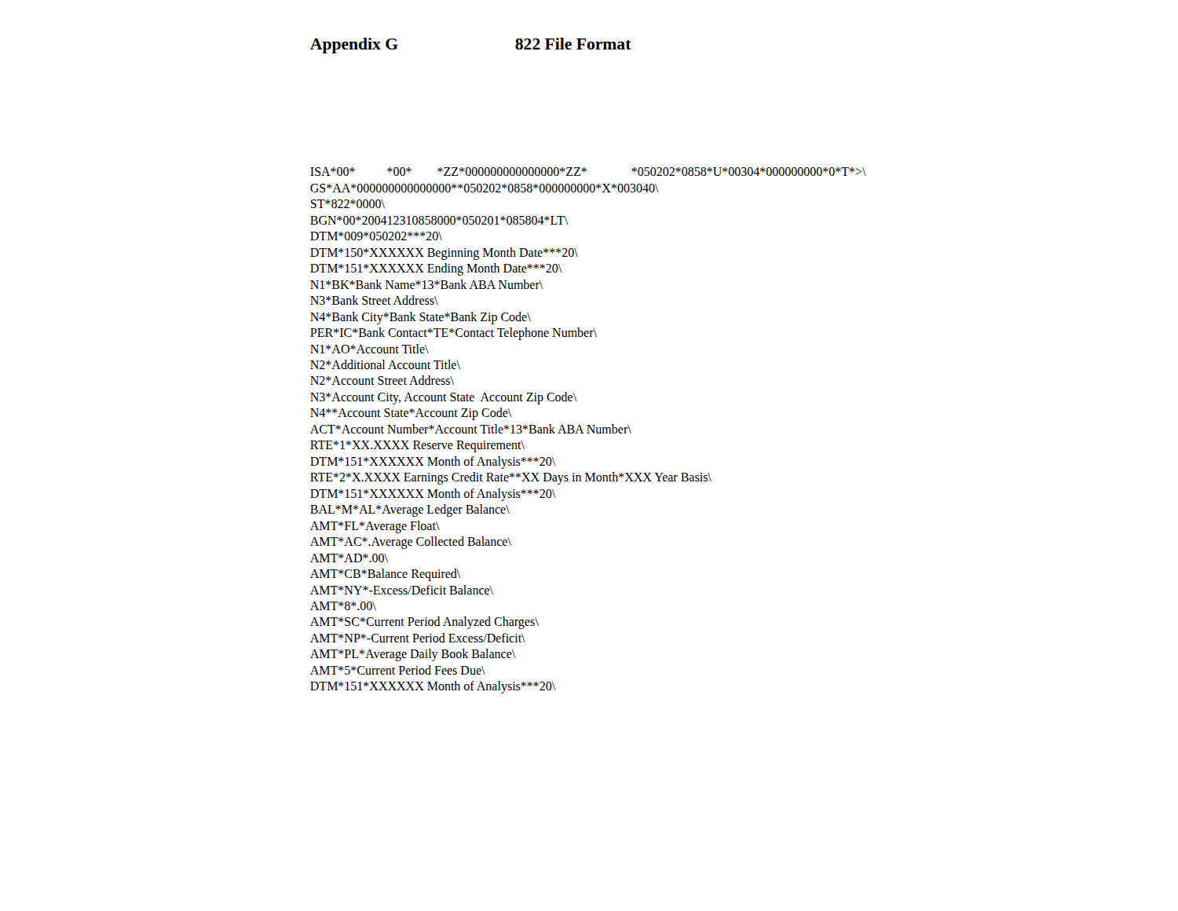Appendix G 822 File Format
ISA*00*          *00*        *ZZ*000000000000000*ZZ*              *050202*0858*U*00304*000000000*0*T*>\
GS*AA*000000000000000**050202*0858*000000000*X*003040\
ST*822*0000\
BGN*00*200412310858000*050201*085804*LT\
DTM*009*050202***20\
DTM*150*XXXXXX Beginning Month Date***20\
DTM*151*XXXXXX Ending Month Date***20\
N1*BK*Bank Name*13*Bank ABA Number\
N3*Bank Street Address\
N4*Bank City*Bank State*Bank Zip Code\
PER*IC*Bank Contact*TE*Contact Telephone Number\
N1*AO*Account Title\
N2*Additional Account Title\
N2*Account Street Address\
N3*Account City, Account State  Account Zip Code\
N4**Account State*Account Zip Code\
ACT*Account Number*Account Title*13*Bank ABA Number\
RTE*1*XX.XXXX Reserve Requirement\
DTM*151*XXXXXX Month of Analysis***20\
RTE*2*X.XXXX Earnings Credit Rate**XX Days in Month*XXX Year Basis\
DTM*151*XXXXXX Month of Analysis***20\
BAL*M*AL*Average Ledger Balance\
AMT*FL*Average Float\
AMT*AC*.Average Collected Balance\
AMT*AD*.00\
AMT*CB*Balance Required\
AMT*NY*-Excess/Deficit Balance\
AMT*8*.00\
AMT*SC*Current Period Analyzed Charges\
AMT*NP*-Current Period Excess/Deficit\
AMT*PL*Average Daily Book Balance\
AMT*5*Current Period Fees Due\
DTM*151*XXXXXX Month of Analysis***20\